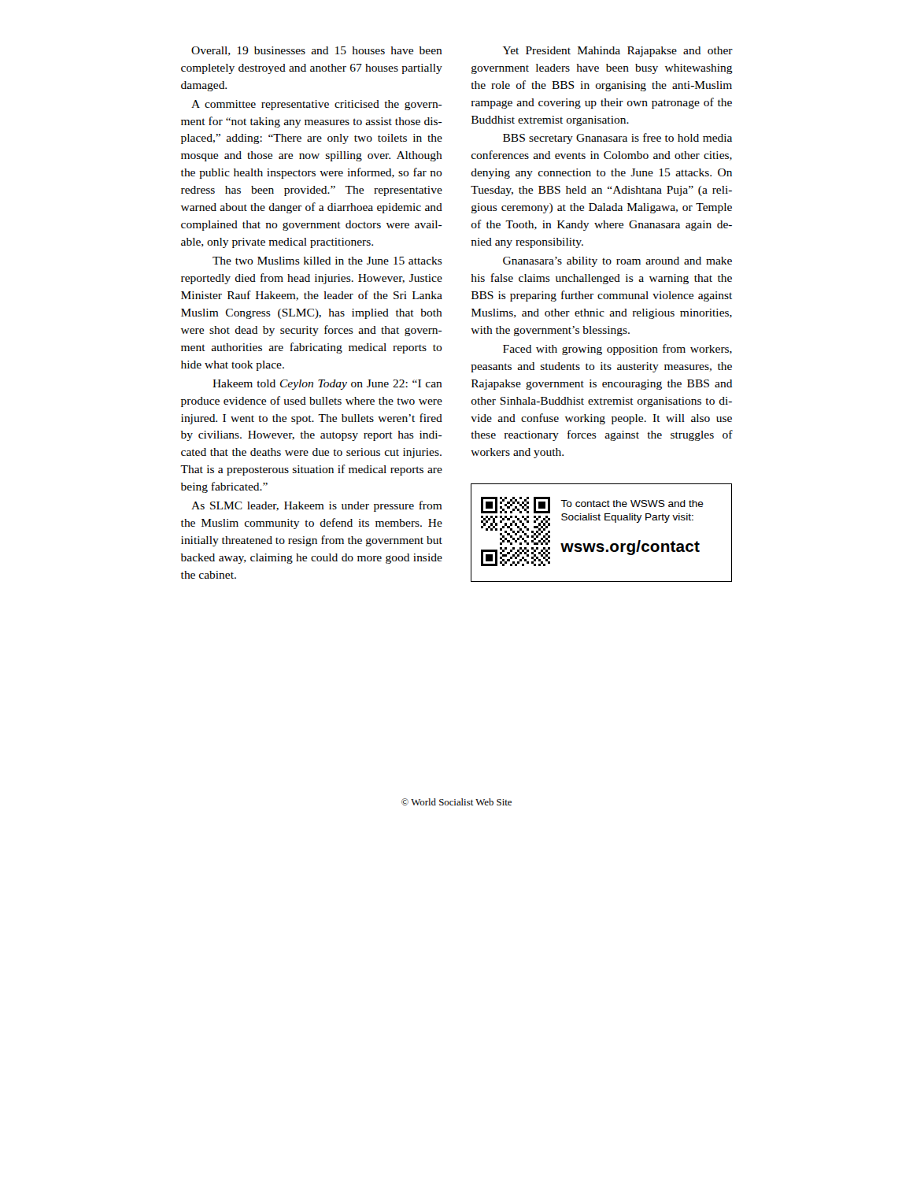Overall, 19 businesses and 15 houses have been completely destroyed and another 67 houses partially damaged.
A committee representative criticised the government for “not taking any measures to assist those displaced,” adding: “There are only two toilets in the mosque and those are now spilling over. Although the public health inspectors were informed, so far no redress has been provided.” The representative warned about the danger of a diarrhoea epidemic and complained that no government doctors were available, only private medical practitioners.
The two Muslims killed in the June 15 attacks reportedly died from head injuries. However, Justice Minister Rauf Hakeem, the leader of the Sri Lanka Muslim Congress (SLMC), has implied that both were shot dead by security forces and that government authorities are fabricating medical reports to hide what took place.
Hakeem told Ceylon Today on June 22: “I can produce evidence of used bullets where the two were injured. I went to the spot. The bullets weren’t fired by civilians. However, the autopsy report has indicated that the deaths were due to serious cut injuries. That is a preposterous situation if medical reports are being fabricated.”
As SLMC leader, Hakeem is under pressure from the Muslim community to defend its members. He initially threatened to resign from the government but backed away, claiming he could do more good inside the cabinet.
Yet President Mahinda Rajapakse and other government leaders have been busy whitewashing the role of the BBS in organising the anti-Muslim rampage and covering up their own patronage of the Buddhist extremist organisation.
BBS secretary Gnanasara is free to hold media conferences and events in Colombo and other cities, denying any connection to the June 15 attacks. On Tuesday, the BBS held an “Adishtana Puja” (a religious ceremony) at the Dalada Maligawa, or Temple of the Tooth, in Kandy where Gnanasara again denied any responsibility.
Gnanasara’s ability to roam around and make his false claims unchallenged is a warning that the BBS is preparing further communal violence against Muslims, and other ethnic and religious minorities, with the government’s blessings.
Faced with growing opposition from workers, peasants and students to its austerity measures, the Rajapakse government is encouraging the BBS and other Sinhala-Buddhist extremist organisations to divide and confuse working people. It will also use these reactionary forces against the struggles of workers and youth.
To contact the WSWS and the
Socialist Equality Party visit:
wsws.org/contact
© World Socialist Web Site